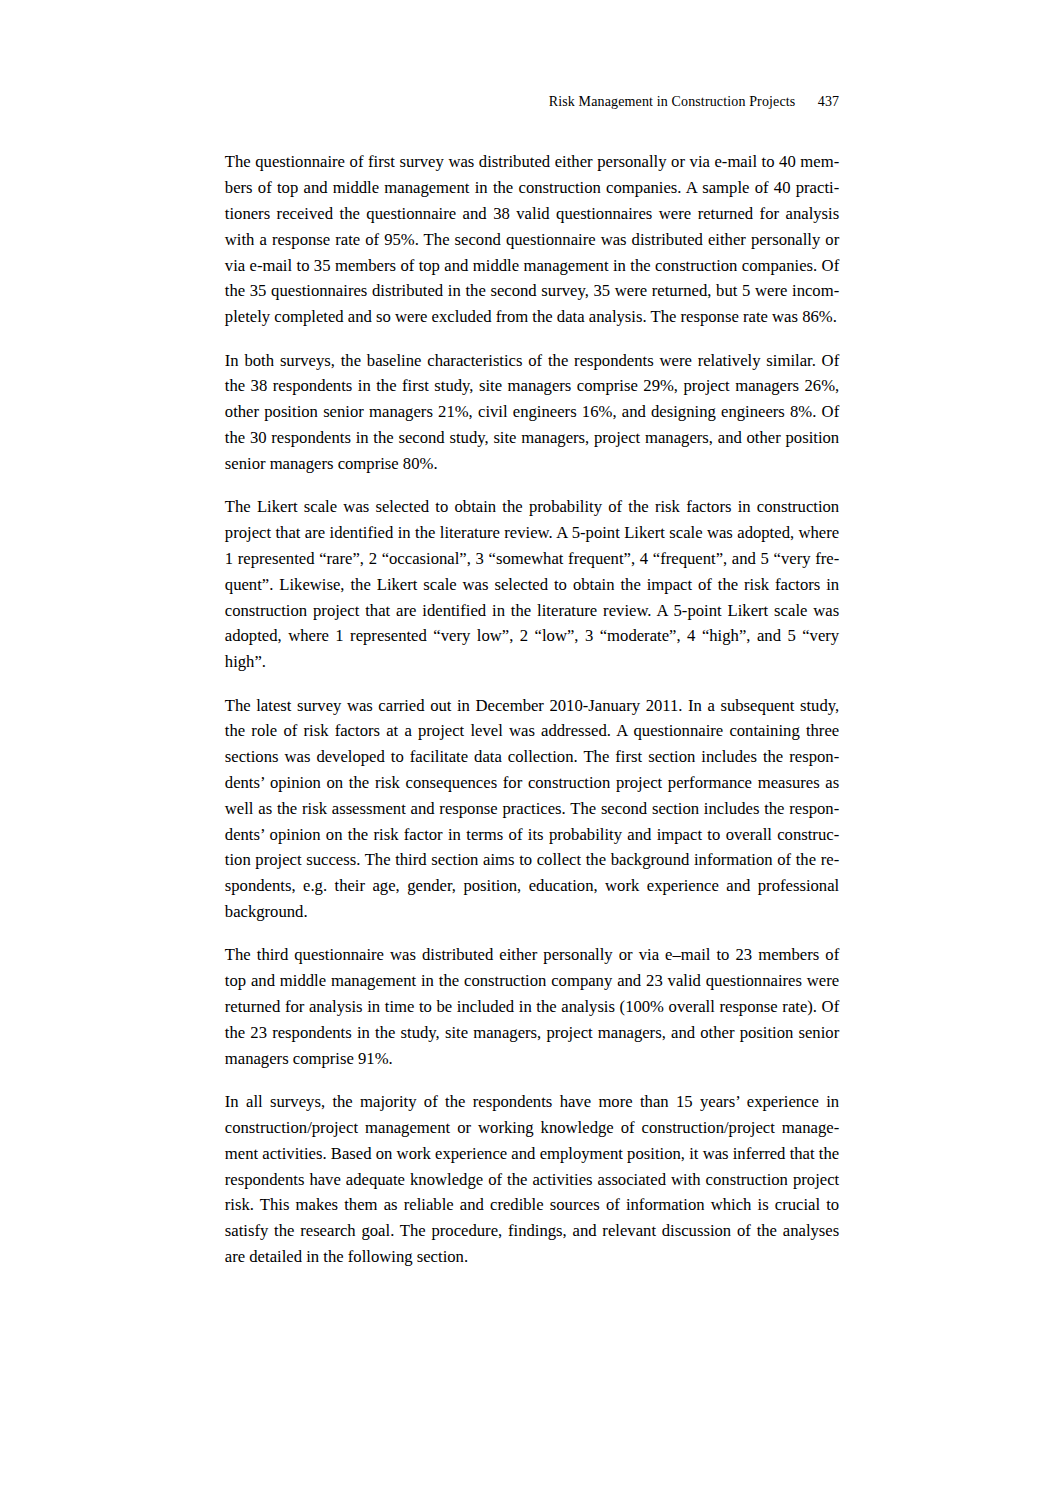Risk Management in Construction Projects 437
The questionnaire of first survey was distributed either personally or via e-mail to 40 members of top and middle management in the construction companies. A sample of 40 practitioners received the questionnaire and 38 valid questionnaires were returned for analysis with a response rate of 95%. The second questionnaire was distributed either personally or via e-mail to 35 members of top and middle management in the construction companies. Of the 35 questionnaires distributed in the second survey, 35 were returned, but 5 were incompletely completed and so were excluded from the data analysis. The response rate was 86%.
In both surveys, the baseline characteristics of the respondents were relatively similar. Of the 38 respondents in the first study, site managers comprise 29%, project managers 26%, other position senior managers 21%, civil engineers 16%, and designing engineers 8%. Of the 30 respondents in the second study, site managers, project managers, and other position senior managers comprise 80%.
The Likert scale was selected to obtain the probability of the risk factors in construction project that are identified in the literature review. A 5-point Likert scale was adopted, where 1 represented “rare”, 2 “occasional”, 3 “somewhat frequent”, 4 “frequent”, and 5 “very frequent”. Likewise, the Likert scale was selected to obtain the impact of the risk factors in construction project that are identified in the literature review. A 5-point Likert scale was adopted, where 1 represented “very low”, 2 “low”, 3 “moderate”, 4 “high”, and 5 “very high”.
The latest survey was carried out in December 2010-January 2011. In a subsequent study, the role of risk factors at a project level was addressed. A questionnaire containing three sections was developed to facilitate data collection. The first section includes the respondents’ opinion on the risk consequences for construction project performance measures as well as the risk assessment and response practices. The second section includes the respondents’ opinion on the risk factor in terms of its probability and impact to overall construction project success. The third section aims to collect the background information of the respondents, e.g. their age, gender, position, education, work experience and professional background.
The third questionnaire was distributed either personally or via e–mail to 23 members of top and middle management in the construction company and 23 valid questionnaires were returned for analysis in time to be included in the analysis (100% overall response rate). Of the 23 respondents in the study, site managers, project managers, and other position senior managers comprise 91%.
In all surveys, the majority of the respondents have more than 15 years’ experience in construction/project management or working knowledge of construction/project management activities. Based on work experience and employment position, it was inferred that the respondents have adequate knowledge of the activities associated with construction project risk. This makes them as reliable and credible sources of information which is crucial to satisfy the research goal. The procedure, findings, and relevant discussion of the analyses are detailed in the following section.